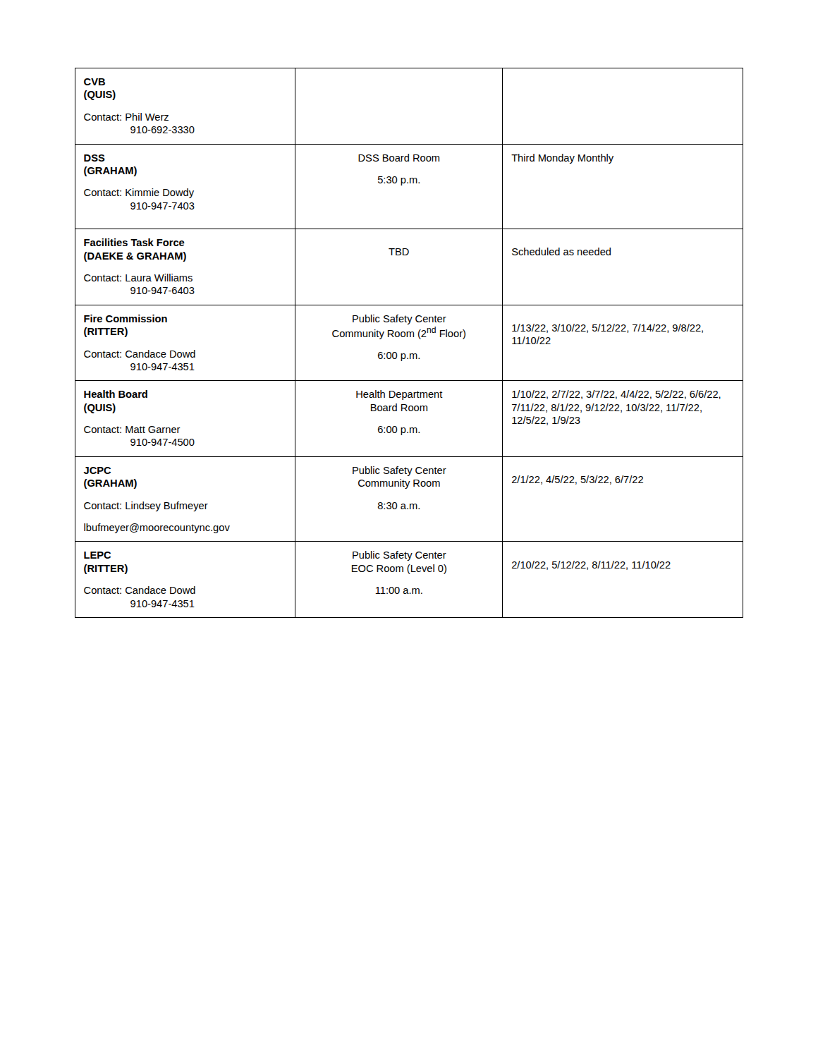| CVB (QUIS) Contact: Phil Werz 910-692-3330 | | |
| DSS (GRAHAM) Contact: Kimmie Dowdy 910-947-7403 | DSS Board Room 5:30 p.m. | Third Monday Monthly |
| Facilities Task Force (DAEKE & GRAHAM) Contact: Laura Williams 910-947-6403 | TBD | Scheduled as needed |
| Fire Commission (RITTER) Contact: Candace Dowd 910-947-4351 | Public Safety Center Community Room (2 nd Floor) 6:00 p.m. | 1/13/22, 3/10/22, 5/12/22, 7/14/22, 9/8/22, 11/10/22 |
| Health Board (QUIS) Contact: Matt Garner 910-947-4500 | Health Department Board Room 6:00 p.m. | 1/10/22, 2/7/22, 3/7/22, 4/4/22, 5/2/22, 6/6/22, 7/11/22, 8/1/22, 9/12/22, 10/3/22, 11/7/22, 12/5/22, 1/9/23 |
| JCPC (GRAHAM) Contact: Lindsey Bufmeyer lbufmeyer@moorecountync.gov | Public Safety Center Community Room 8:30 a.m. | 2/1/22, 4/5/22, 5/3/22, 6/7/22 |
| LEPC (RITTER) Contact: Candace Dowd 910-947-4351 | Public Safety Center EOC Room (Level 0) 11:00 a.m. | 2/10/22, 5/12/22, 8/11/22, 11/10/22 |